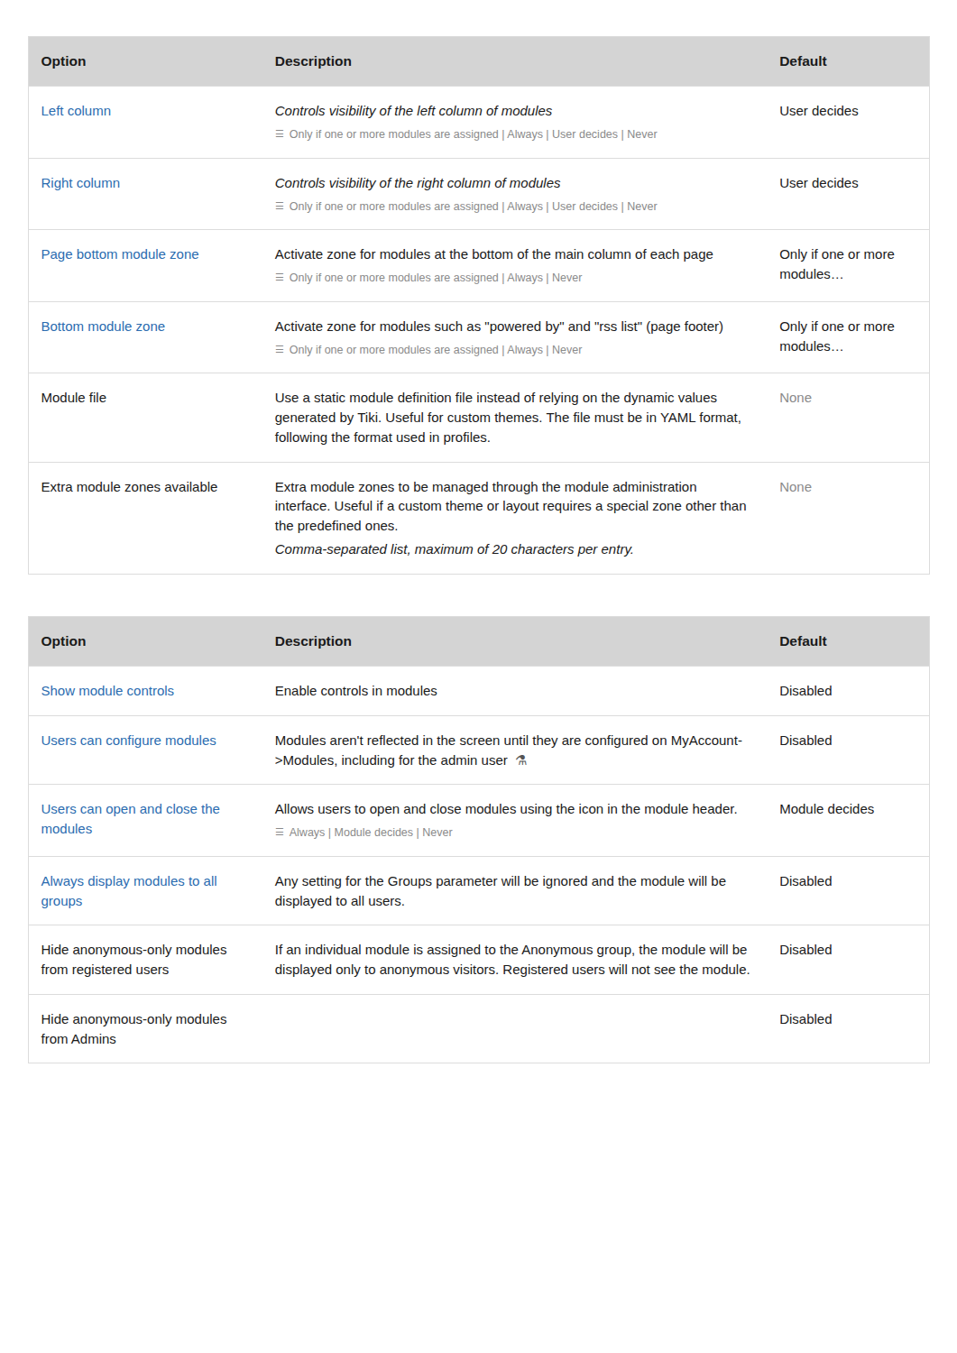| Option | Description | Default |
| --- | --- | --- |
| Left column | Controls visibility of the left column of modules Only if one or more modules are assigned / Always / User decides / Never | User decides |
| Right column | Controls visibility of the right column of modules Only if one or more modules are assigned / Always / User decides / Never | User decides |
| Page bottom module zone | Activate zone for modules at the bottom of the main column of each page Only if one or more modules are assigned / Always / Never | Only if one or more modules… |
| Bottom module zone | Activate zone for modules such as "powered by" and "rss list" (page footer) Only if one or more modules are assigned / Always / Never | Only if one or more modules… |
| Module file | Use a static module definition file instead of relying on the dynamic values generated by Tiki. Useful for custom themes. The file must be in YAML format, following the format used in profiles. | None |
| Extra module zones available | Extra module zones to be managed through the module administration interface. Useful if a custom theme or layout requires a special zone other than the predefined ones. Comma-separated list, maximum of 20 characters per entry. | None |
| Option | Description | Default |
| --- | --- | --- |
| Show module controls | Enable controls in modules | Disabled |
| Users can configure modules | Modules aren't reflected in the screen until they are configured on MyAccount->Modules, including for the admin user ⚗ | Disabled |
| Users can open and close the modules | Allows users to open and close modules using the icon in the module header. Always / Module decides / Never | Module decides |
| Always display modules to all groups | Any setting for the Groups parameter will be ignored and the module will be displayed to all users. | Disabled |
| Hide anonymous-only modules from registered users | If an individual module is assigned to the Anonymous group, the module will be displayed only to anonymous visitors. Registered users will not see the module. | Disabled |
| Hide anonymous-only modules from Admins | | Disabled |